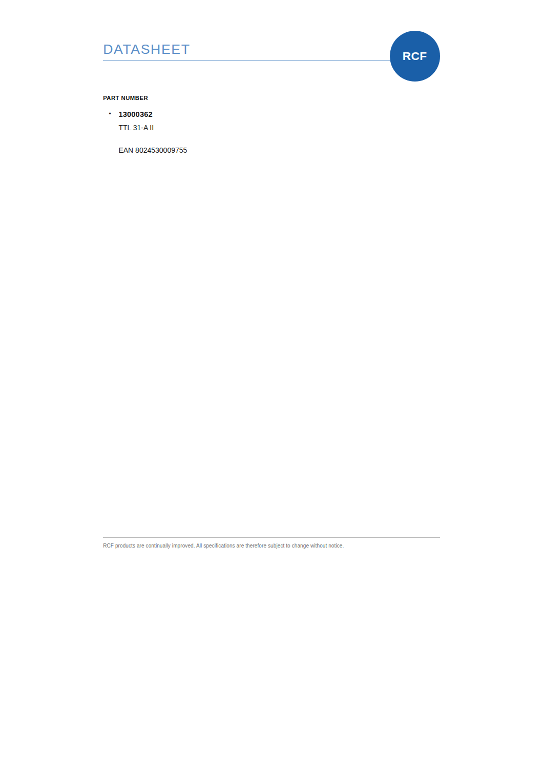DATASHEET
RCF
Part Number
13000362
TTL 31-A II
EAN 8024530009755
RCF products are continually improved. All specifications are therefore subject to change without notice.